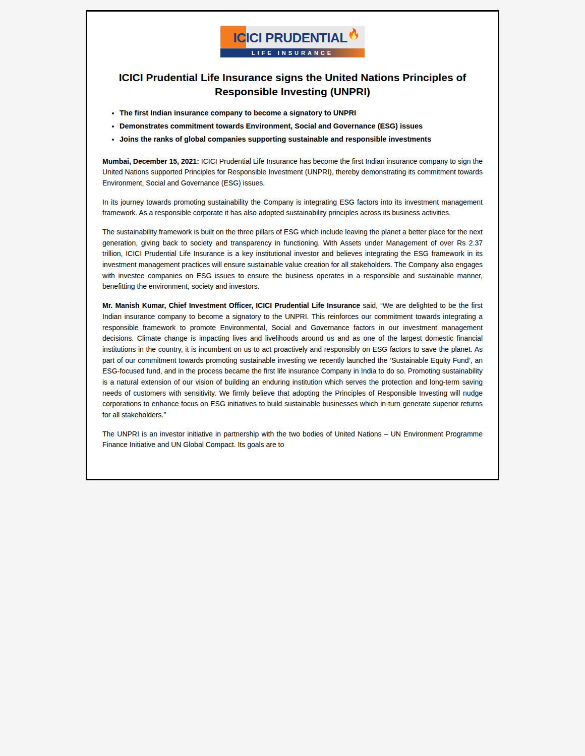AICICI PRUDENTIAL🔥
LIFE INSURANCE
ICICI Prudential Life Insurance signs the United Nations Principles of Responsible Investing (UNPRI)
The first Indian insurance company to become a signatory to UNPRI
Demonstrates commitment towards Environment, Social and Governance (ESG) issues
Joins the ranks of global companies supporting sustainable and responsible investments
Mumbai, December 15, 2021: ICICI Prudential Life Insurance has become the first Indian insurance company to sign the United Nations supported Principles for Responsible Investment (UNPRI), thereby demonstrating its commitment towards Environment, Social and Governance (ESG) issues.
In its journey towards promoting sustainability the Company is integrating ESG factors into its investment management framework. As a responsible corporate it has also adopted sustainability principles across its business activities.
The sustainability framework is built on the three pillars of ESG which include leaving the planet a better place for the next generation, giving back to society and transparency in functioning. With Assets under Management of over Rs 2.37 trillion, ICICI Prudential Life Insurance is a key institutional investor and believes integrating the ESG framework in its investment management practices will ensure sustainable value creation for all stakeholders. The Company also engages with investee companies on ESG issues to ensure the business operates in a responsible and sustainable manner, benefitting the environment, society and investors.
Mr. Manish Kumar, Chief Investment Officer, ICICI Prudential Life Insurance said, “We are delighted to be the first Indian insurance company to become a signatory to the UNPRI. This reinforces our commitment towards integrating a responsible framework to promote Environmental, Social and Governance factors in our investment management decisions. Climate change is impacting lives and livelihoods around us and as one of the largest domestic financial institutions in the country, it is incumbent on us to act proactively and responsibly on ESG factors to save the planet. As part of our commitment towards promoting sustainable investing we recently launched the ‘Sustainable Equity Fund’, an ESG-focused fund, and in the process became the first life insurance Company in India to do so. Promoting sustainability is a natural extension of our vision of building an enduring institution which serves the protection and long-term saving needs of customers with sensitivity. We firmly believe that adopting the Principles of Responsible Investing will nudge corporations to enhance focus on ESG initiatives to build sustainable businesses which in-turn generate superior returns for all stakeholders.”
The UNPRI is an investor initiative in partnership with the two bodies of United Nations – UN Environment Programme Finance Initiative and UN Global Compact. Its goals are to